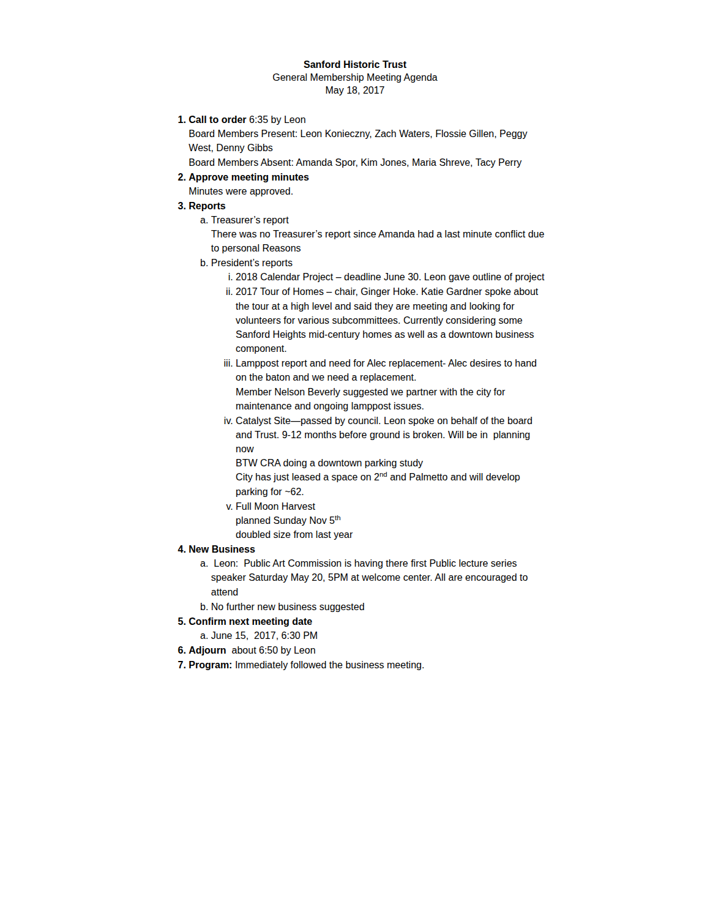Sanford Historic Trust
General Membership Meeting Agenda
May 18, 2017
Call to order 6:35 by Leon
Board Members Present: Leon Konieczny, Zach Waters, Flossie Gillen, Peggy West, Denny Gibbs
Board Members Absent: Amanda Spor, Kim Jones, Maria Shreve, Tacy Perry
Approve meeting minutes
Minutes were approved.
Reports
Treasurer’s report
There was no Treasurer’s report since Amanda had a last minute conflict due to personal Reasons
President’s reports
2018 Calendar Project – deadline June 30. Leon gave outline of project
2017 Tour of Homes – chair, Ginger Hoke. Katie Gardner spoke about the tour at a high level and said they are meeting and looking for volunteers for various subcommittees. Currently considering some Sanford Heights mid-century homes as well as a downtown business component.
Lamppost report and need for Alec replacement- Alec desires to hand on the baton and we need a replacement.
Member Nelson Beverly suggested we partner with the city for maintenance and ongoing lamppost issues.
Catalyst Site—passed by council. Leon spoke on behalf of the board and Trust. 9-12 months before ground is broken. Will be in planning now
BTW CRA doing a downtown parking study
City has just leased a space on 2nd and Palmetto and will develop parking for ~62.
Full Moon Harvest
planned Sunday Nov 5th
doubled size from last year
New Business
Leon: Public Art Commission is having there first Public lecture series speaker Saturday May 20, 5PM at welcome center. All are encouraged to attend
No further new business suggested
Confirm next meeting date
June 15, 2017, 6:30 PM
Adjourn about 6:50 by Leon
Program: Immediately followed the business meeting.